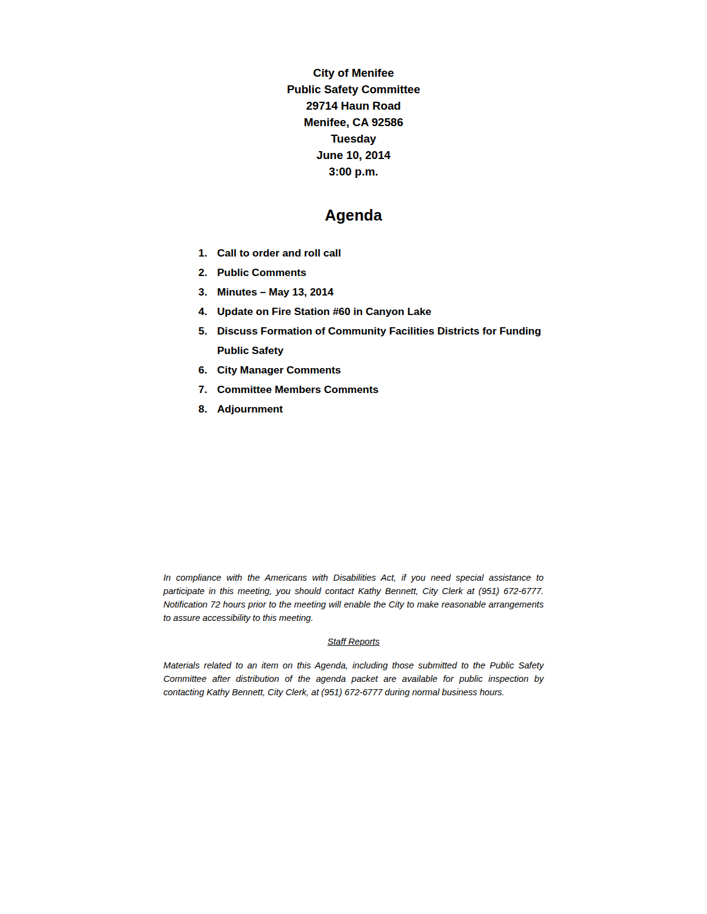City of Menifee
Public Safety Committee
29714 Haun Road
Menifee, CA 92586
Tuesday
June 10, 2014
3:00 p.m.
Agenda
Call to order and roll call
Public Comments
Minutes – May 13, 2014
Update on Fire Station #60 in Canyon Lake
Discuss Formation of Community Facilities Districts for Funding Public Safety
City Manager Comments
Committee Members Comments
Adjournment
In compliance with the Americans with Disabilities Act, if you need special assistance to participate in this meeting, you should contact Kathy Bennett, City Clerk at (951) 672-6777. Notification 72 hours prior to the meeting will enable the City to make reasonable arrangements to assure accessibility to this meeting.
Staff Reports
Materials related to an item on this Agenda, including those submitted to the Public Safety Committee after distribution of the agenda packet are available for public inspection by contacting Kathy Bennett, City Clerk, at (951) 672-6777 during normal business hours.